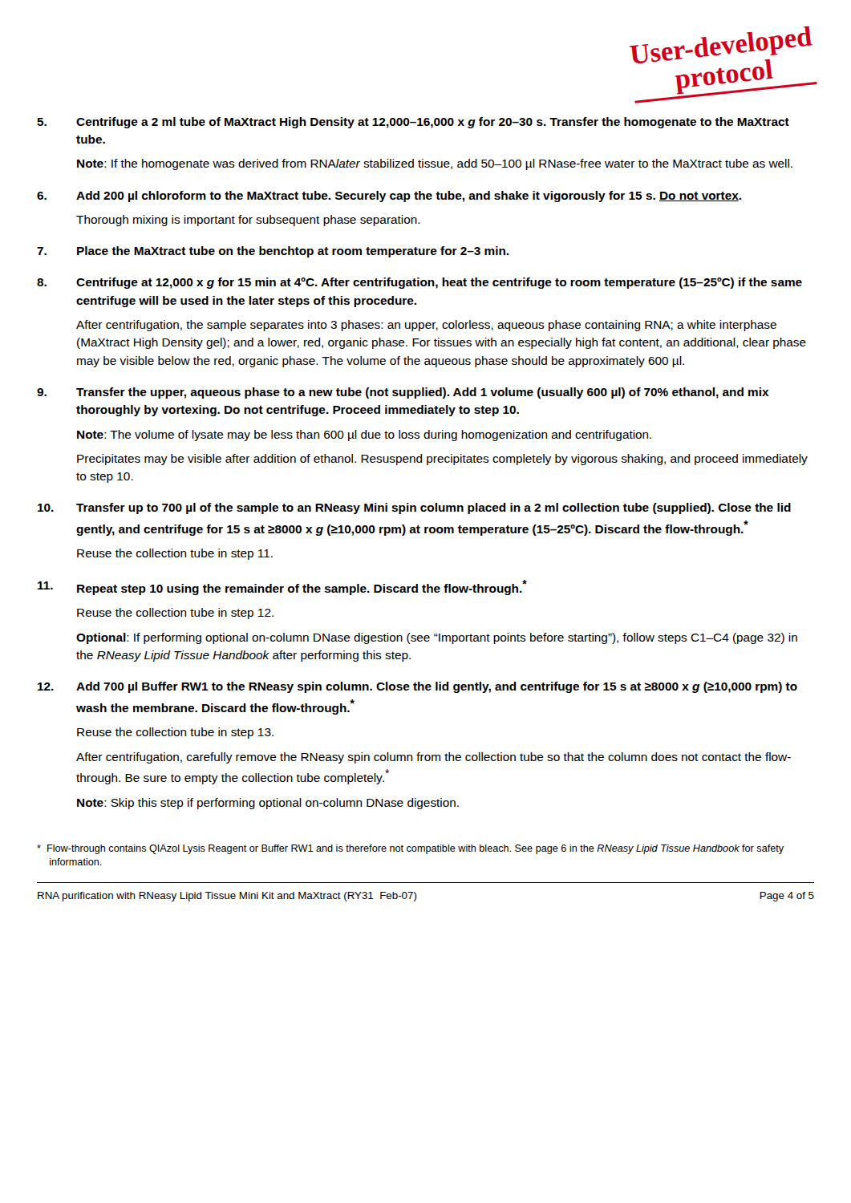User-developed
protocol
5. Centrifuge a 2 ml tube of MaXtract High Density at 12,000–16,000 x g for 20–30 s. Transfer the homogenate to the MaXtract tube.
Note: If the homogenate was derived from RNAlater stabilized tissue, add 50–100 µl RNase-free water to the MaXtract tube as well.
6. Add 200 µl chloroform to the MaXtract tube. Securely cap the tube, and shake it vigorously for 15 s. Do not vortex.
Thorough mixing is important for subsequent phase separation.
7. Place the MaXtract tube on the benchtop at room temperature for 2–3 min.
8. Centrifuge at 12,000 x g for 15 min at 4ºC. After centrifugation, heat the centrifuge to room temperature (15–25ºC) if the same centrifuge will be used in the later steps of this procedure.
After centrifugation, the sample separates into 3 phases: an upper, colorless, aqueous phase containing RNA; a white interphase (MaXtract High Density gel); and a lower, red, organic phase. For tissues with an especially high fat content, an additional, clear phase may be visible below the red, organic phase. The volume of the aqueous phase should be approximately 600 µl.
9. Transfer the upper, aqueous phase to a new tube (not supplied). Add 1 volume (usually 600 µl) of 70% ethanol, and mix thoroughly by vortexing. Do not centrifuge. Proceed immediately to step 10.
Note: The volume of lysate may be less than 600 µl due to loss during homogenization and centrifugation.
Precipitates may be visible after addition of ethanol. Resuspend precipitates completely by vigorous shaking, and proceed immediately to step 10.
10. Transfer up to 700 µl of the sample to an RNeasy Mini spin column placed in a 2 ml collection tube (supplied). Close the lid gently, and centrifuge for 15 s at ≥8000 x g (≥10,000 rpm) at room temperature (15–25ºC). Discard the flow-through.*
Reuse the collection tube in step 11.
11. Repeat step 10 using the remainder of the sample. Discard the flow-through.*
Reuse the collection tube in step 12.
Optional: If performing optional on-column DNase digestion (see “Important points before starting”), follow steps C1–C4 (page 32) in the RNeasy Lipid Tissue Handbook after performing this step.
12. Add 700 µl Buffer RW1 to the RNeasy spin column. Close the lid gently, and centrifuge for 15 s at ≥8000 x g (≥10,000 rpm) to wash the membrane. Discard the flow-through.*
Reuse the collection tube in step 13.
After centrifugation, carefully remove the RNeasy spin column from the collection tube so that the column does not contact the flow-through. Be sure to empty the collection tube completely.*
Note: Skip this step if performing optional on-column DNase digestion.
* Flow-through contains QIAzol Lysis Reagent or Buffer RW1 and is therefore not compatible with bleach. See page 6 in the RNeasy Lipid Tissue Handbook for safety information.
RNA purification with RNeasy Lipid Tissue Mini Kit and MaXtract (RY31 Feb-07) Page 4 of 5